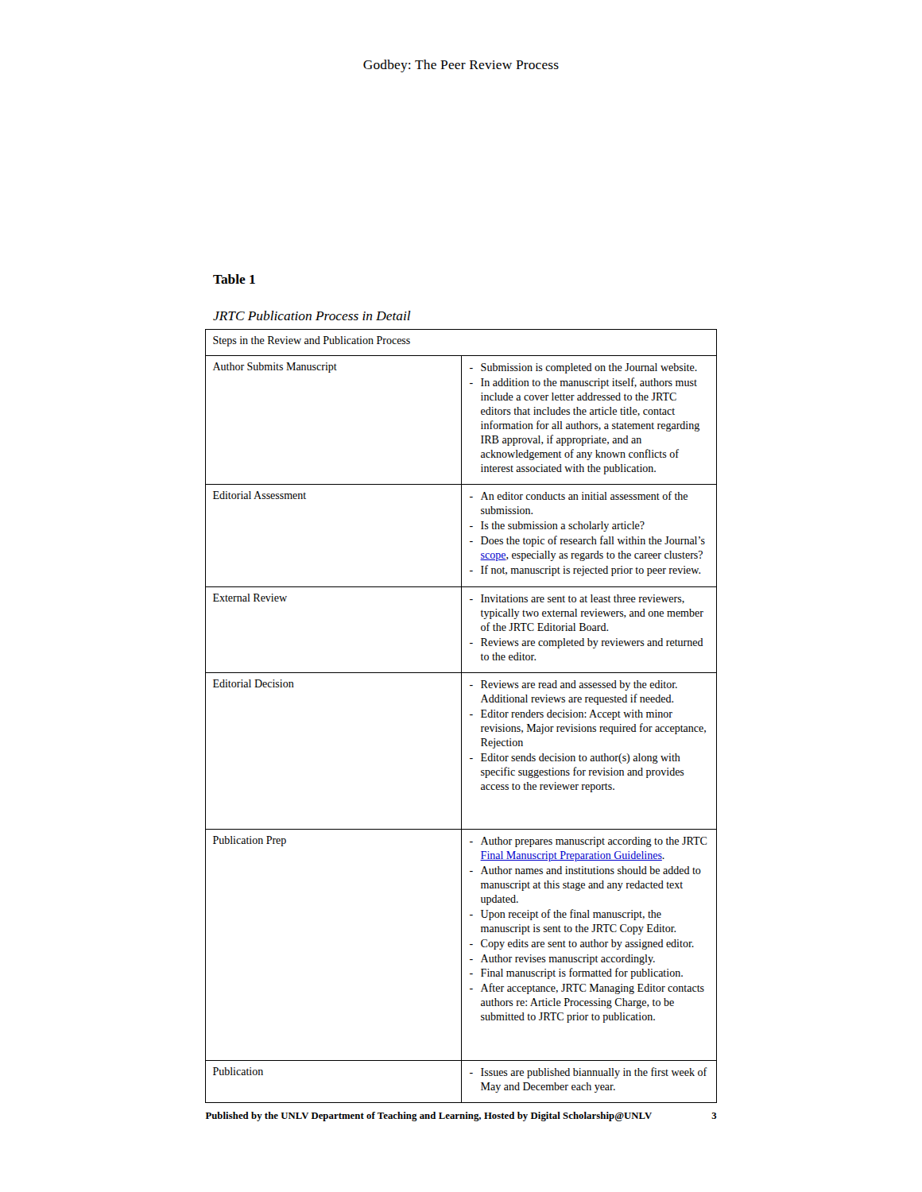Godbey: The Peer Review Process
Table 1
JRTC Publication Process in Detail
| Steps in the Review and Publication Process |
| Author Submits Manuscript | Submission is completed on the Journal website. In addition to the manuscript itself, authors must include a cover letter addressed to the JRTC editors that includes the article title, contact information for all authors, a statement regarding IRB approval, if appropriate, and an acknowledgement of any known conflicts of interest associated with the publication. |
| Editorial Assessment | An editor conducts an initial assessment of the submission. Is the submission a scholarly article? Does the topic of research fall within the Journal’s scope , especially as regards to the career clusters? If not, manuscript is rejected prior to peer review. |
| External Review | Invitations are sent to at least three reviewers, typically two external reviewers, and one member of the JRTC Editorial Board. Reviews are completed by reviewers and returned to the editor. |
| Editorial Decision | Reviews are read and assessed by the editor. Additional reviews are requested if needed. Editor renders decision: Accept with minor revisions, Major revisions required for acceptance, Rejection Editor sends decision to author(s) along with specific suggestions for revision and provides access to the reviewer reports. |
| Publication Prep | Author prepares manuscript according to the JRTC Final Manuscript Preparation Guidelines . Author names and institutions should be added to manuscript at this stage and any redacted text updated. Upon receipt of the final manuscript, the manuscript is sent to the JRTC Copy Editor. Copy edits are sent to author by assigned editor. Author revises manuscript accordingly. Final manuscript is formatted for publication. After acceptance, JRTC Managing Editor contacts authors re: Article Processing Charge, to be submitted to JRTC prior to publication. |
| Publication | Issues are published biannually in the first week of May and December each year. |
Published by the UNLV Department of Teaching and Learning, Hosted by Digital Scholarship@UNLV
3